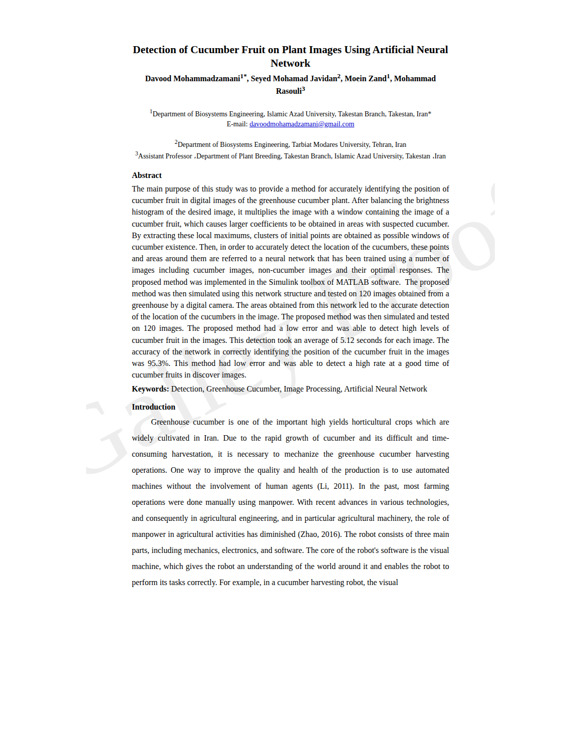Galley Proof
Detection of Cucumber Fruit on Plant Images Using Artificial Neural Network
Davood Mohammadzamani1*, Seyed Mohamad Javidan2, Moein Zand1, Mohammad Rasouli3
1Department of Biosystems Engineering, Islamic Azad University, Takestan Branch, Takestan, Iran*
E-mail: davoodmohamadzamani@gmail.com
2Department of Biosystems Engineering, Tarbiat Modares University, Tehran, Iran
3Assistant Professor ،Department of Plant Breeding, Takestan Branch, Islamic Azad University, Takestan ،Iran
Abstract
The main purpose of this study was to provide a method for accurately identifying the position of cucumber fruit in digital images of the greenhouse cucumber plant. After balancing the brightness histogram of the desired image, it multiplies the image with a window containing the image of a cucumber fruit, which causes larger coefficients to be obtained in areas with suspected cucumber. By extracting these local maximums, clusters of initial points are obtained as possible windows of cucumber existence. Then, in order to accurately detect the location of the cucumbers, these points and areas around them are referred to a neural network that has been trained using a number of images including cucumber images, non-cucumber images and their optimal responses. The proposed method was implemented in the Simulink toolbox of MATLAB software. The proposed method was then simulated using this network structure and tested on 120 images obtained from a greenhouse by a digital camera. The areas obtained from this network led to the accurate detection of the location of the cucumbers in the image. The proposed method was then simulated and tested on 120 images. The proposed method had a low error and was able to detect high levels of cucumber fruit in the images. This detection took an average of 5.12 seconds for each image. The accuracy of the network in correctly identifying the position of the cucumber fruit in the images was 95.3%. This method had low error and was able to detect a high rate at a good time of cucumber fruits in discover images.
Keywords: Detection, Greenhouse Cucumber, Image Processing, Artificial Neural Network
Introduction
Greenhouse cucumber is one of the important high yields horticultural crops which are widely cultivated in Iran. Due to the rapid growth of cucumber and its difficult and time-consuming harvestation, it is necessary to mechanize the greenhouse cucumber harvesting operations. One way to improve the quality and health of the production is to use automated machines without the involvement of human agents (Li, 2011). In the past, most farming operations were done manually using manpower. With recent advances in various technologies, and consequently in agricultural engineering, and in particular agricultural machinery, the role of manpower in agricultural activities has diminished (Zhao, 2016). The robot consists of three main parts, including mechanics, electronics, and software. The core of the robot's software is the visual machine, which gives the robot an understanding of the world around it and enables the robot to perform its tasks correctly. For example, in a cucumber harvesting robot, the visual